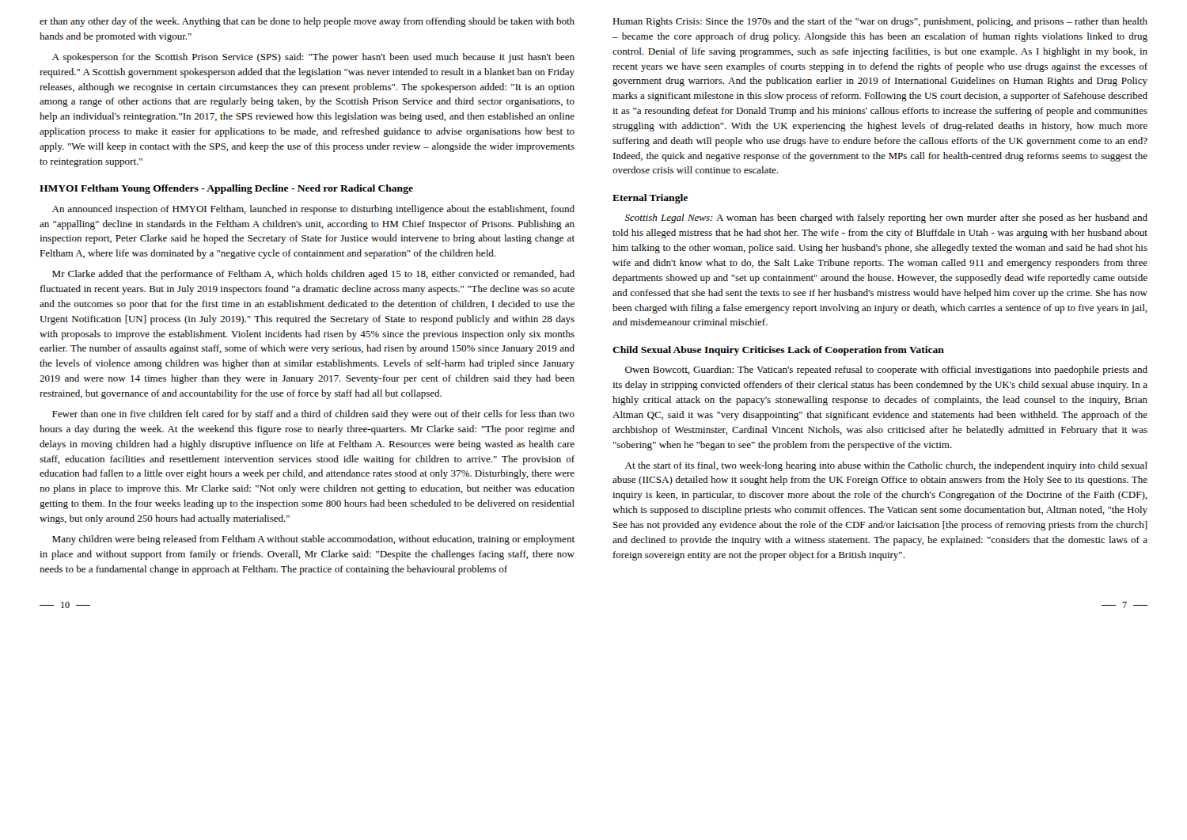er than any other day of the week. Anything that can be done to help people move away from offending should be taken with both hands and be promoted with vigour."
A spokesperson for the Scottish Prison Service (SPS) said: "The power hasn't been used much because it just hasn't been required." A Scottish government spokesperson added that the legislation "was never intended to result in a blanket ban on Friday releases, although we recognise in certain circumstances they can present problems". The spokesperson added: "It is an option among a range of other actions that are regularly being taken, by the Scottish Prison Service and third sector organisations, to help an individual's reintegration."In 2017, the SPS reviewed how this legislation was being used, and then established an online application process to make it easier for applications to be made, and refreshed guidance to advise organisations how best to apply. "We will keep in contact with the SPS, and keep the use of this process under review – alongside the wider improvements to reintegration support."
HMYOI Feltham Young Offenders - Appalling Decline - Need ror Radical Change
An announced inspection of HMYOI Feltham, launched in response to disturbing intelligence about the establishment, found an "appalling" decline in standards in the Feltham A children's unit, according to HM Chief Inspector of Prisons. Publishing an inspection report, Peter Clarke said he hoped the Secretary of State for Justice would intervene to bring about lasting change at Feltham A, where life was dominated by a "negative cycle of containment and separation" of the children held.
Mr Clarke added that the performance of Feltham A, which holds children aged 15 to 18, either convicted or remanded, had fluctuated in recent years. But in July 2019 inspectors found "a dramatic decline across many aspects." "The decline was so acute and the outcomes so poor that for the first time in an establishment dedicated to the detention of children, I decided to use the Urgent Notification [UN] process (in July 2019)." This required the Secretary of State to respond publicly and within 28 days with proposals to improve the establishment. Violent incidents had risen by 45% since the previous inspection only six months earlier. The number of assaults against staff, some of which were very serious, had risen by around 150% since January 2019 and the levels of violence among children was higher than at similar establishments. Levels of self-harm had tripled since January 2019 and were now 14 times higher than they were in January 2017. Seventy-four per cent of children said they had been restrained, but governance of and accountability for the use of force by staff had all but collapsed.
Fewer than one in five children felt cared for by staff and a third of children said they were out of their cells for less than two hours a day during the week. At the weekend this figure rose to nearly three-quarters. Mr Clarke said: "The poor regime and delays in moving children had a highly disruptive influence on life at Feltham A. Resources were being wasted as health care staff, education facilities and resettlement intervention services stood idle waiting for children to arrive." The provision of education had fallen to a little over eight hours a week per child, and attendance rates stood at only 37%. Disturbingly, there were no plans in place to improve this. Mr Clarke said: "Not only were children not getting to education, but neither was education getting to them. In the four weeks leading up to the inspection some 800 hours had been scheduled to be delivered on residential wings, but only around 250 hours had actually materialised."
Many children were being released from Feltham A without stable accommodation, without education, training or employment in place and without support from family or friends. Overall, Mr Clarke said: "Despite the challenges facing staff, there now needs to be a fundamental change in approach at Feltham. The practice of containing the behavioural problems of
Human Rights Crisis: Since the 1970s and the start of the "war on drugs", punishment, policing, and prisons – rather than health – became the core approach of drug policy. Alongside this has been an escalation of human rights violations linked to drug control. Denial of life saving programmes, such as safe injecting facilities, is but one example. As I highlight in my book, in recent years we have seen examples of courts stepping in to defend the rights of people who use drugs against the excesses of government drug warriors. And the publication earlier in 2019 of International Guidelines on Human Rights and Drug Policy marks a significant milestone in this slow process of reform. Following the US court decision, a supporter of Safehouse described it as "a resounding defeat for Donald Trump and his minions' callous efforts to increase the suffering of people and communities struggling with addiction". With the UK experiencing the highest levels of drug-related deaths in history, how much more suffering and death will people who use drugs have to endure before the callous efforts of the UK government come to an end? Indeed, the quick and negative response of the government to the MPs call for health-centred drug reforms seems to suggest the overdose crisis will continue to escalate.
Eternal Triangle
Scottish Legal News: A woman has been charged with falsely reporting her own murder after she posed as her husband and told his alleged mistress that he had shot her. The wife - from the city of Bluffdale in Utah - was arguing with her husband about him talking to the other woman, police said. Using her husband's phone, she allegedly texted the woman and said he had shot his wife and didn't know what to do, the Salt Lake Tribune reports. The woman called 911 and emergency responders from three departments showed up and "set up containment" around the house. However, the supposedly dead wife reportedly came outside and confessed that she had sent the texts to see if her husband's mistress would have helped him cover up the crime. She has now been charged with filing a false emergency report involving an injury or death, which carries a sentence of up to five years in jail, and misdemeanour criminal mischief.
Child Sexual Abuse Inquiry Criticises Lack of Cooperation from Vatican
Owen Bowcott, Guardian: The Vatican's repeated refusal to cooperate with official investigations into paedophile priests and its delay in stripping convicted offenders of their clerical status has been condemned by the UK's child sexual abuse inquiry. In a highly critical attack on the papacy's stonewalling response to decades of complaints, the lead counsel to the inquiry, Brian Altman QC, said it was "very disappointing" that significant evidence and statements had been withheld. The approach of the archbishop of Westminster, Cardinal Vincent Nichols, was also criticised after he belatedly admitted in February that it was "sobering" when he "began to see" the problem from the perspective of the victim.
At the start of its final, two week-long hearing into abuse within the Catholic church, the independent inquiry into child sexual abuse (IICSA) detailed how it sought help from the UK Foreign Office to obtain answers from the Holy See to its questions. The inquiry is keen, in particular, to discover more about the role of the church's Congregation of the Doctrine of the Faith (CDF), which is supposed to discipline priests who commit offences. The Vatican sent some documentation but, Altman noted, "the Holy See has not provided any evidence about the role of the CDF and/or laicisation [the process of removing priests from the church] and declined to provide the inquiry with a witness statement. The papacy, he explained: "considers that the domestic laws of a foreign sovereign entity are not the proper object for a British inquiry".
10
7